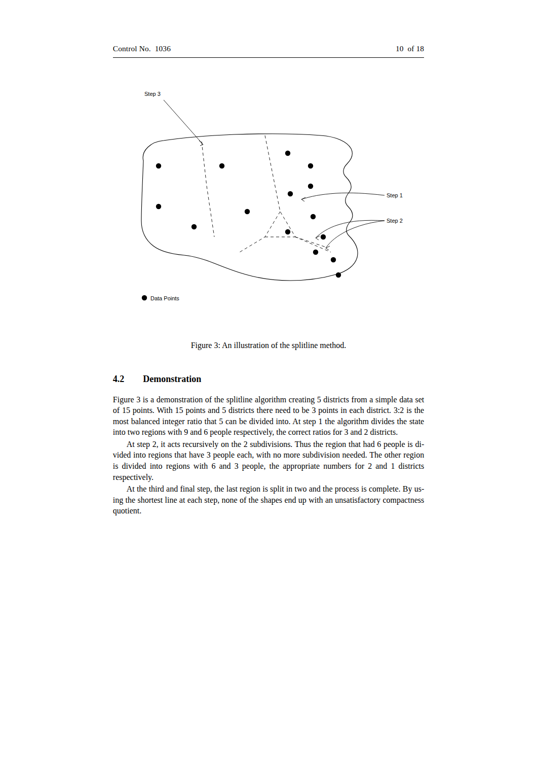Control No. 1036
10 of 18
Step 3 Step 1 Step 2 Data Points
Figure 3: An illustration of the splitline method.
4.2 Demonstration
Figure 3 is a demonstration of the splitline algorithm creating 5 districts from a simple data set of 15 points. With 15 points and 5 districts there need to be 3 points in each district. 3:2 is the most balanced integer ratio that 5 can be divided into. At step 1 the algorithm divides the state into two regions with 9 and 6 people respectively, the correct ratios for 3 and 2 districts.
At step 2, it acts recursively on the 2 subdivisions. Thus the region that had 6 people is divided into regions that have 3 people each, with no more subdivision needed. The other region is divided into regions with 6 and 3 people, the appropriate numbers for 2 and 1 districts respectively.
At the third and final step, the last region is split in two and the process is complete. By using the shortest line at each step, none of the shapes end up with an unsatisfactory compactness quotient.